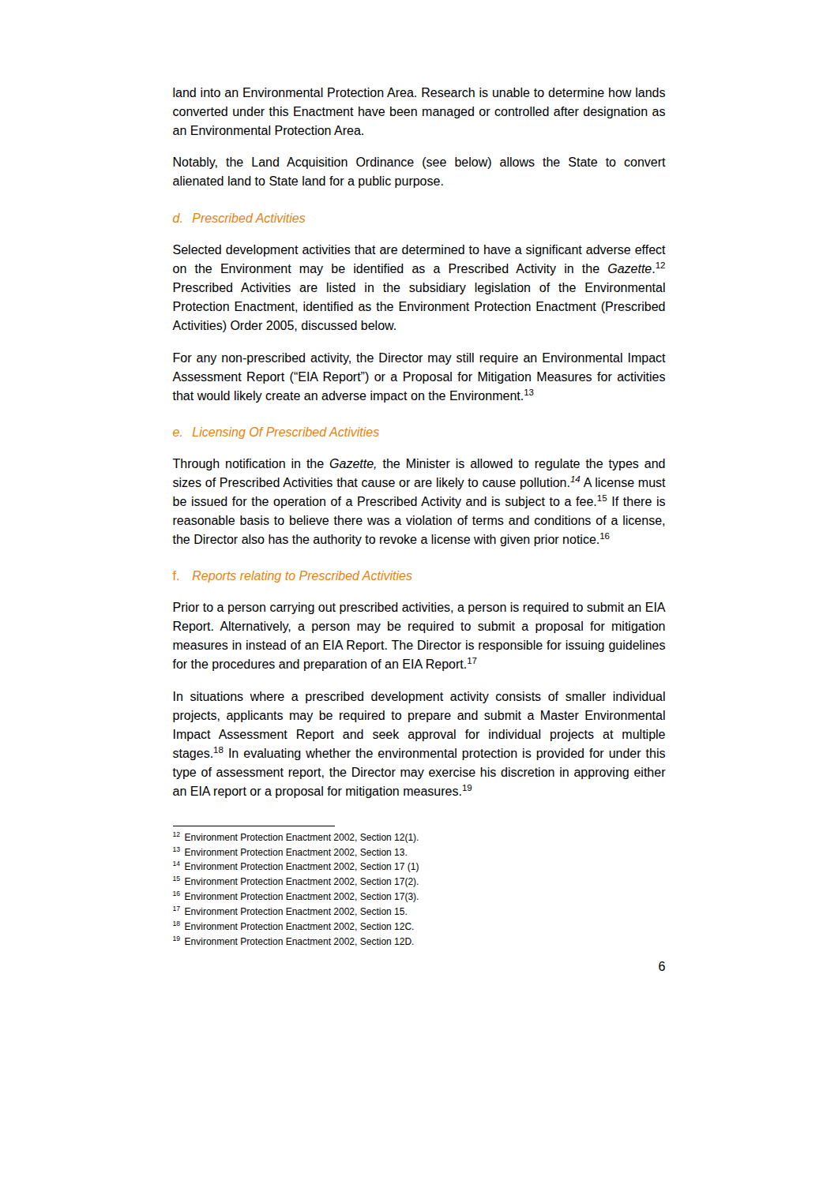land into an Environmental Protection Area. Research is unable to determine how lands converted under this Enactment have been managed or controlled after designation as an Environmental Protection Area.
Notably, the Land Acquisition Ordinance (see below) allows the State to convert alienated land to State land for a public purpose.
d. Prescribed Activities
Selected development activities that are determined to have a significant adverse effect on the Environment may be identified as a Prescribed Activity in the Gazette.12 Prescribed Activities are listed in the subsidiary legislation of the Environmental Protection Enactment, identified as the Environment Protection Enactment (Prescribed Activities) Order 2005, discussed below.
For any non-prescribed activity, the Director may still require an Environmental Impact Assessment Report (“EIA Report”) or a Proposal for Mitigation Measures for activities that would likely create an adverse impact on the Environment.13
e. Licensing Of Prescribed Activities
Through notification in the Gazette, the Minister is allowed to regulate the types and sizes of Prescribed Activities that cause or are likely to cause pollution.14 A license must be issued for the operation of a Prescribed Activity and is subject to a fee.15 If there is reasonable basis to believe there was a violation of terms and conditions of a license, the Director also has the authority to revoke a license with given prior notice.16
f. Reports relating to Prescribed Activities
Prior to a person carrying out prescribed activities, a person is required to submit an EIA Report. Alternatively, a person may be required to submit a proposal for mitigation measures in instead of an EIA Report. The Director is responsible for issuing guidelines for the procedures and preparation of an EIA Report.17
In situations where a prescribed development activity consists of smaller individual projects, applicants may be required to prepare and submit a Master Environmental Impact Assessment Report and seek approval for individual projects at multiple stages.18 In evaluating whether the environmental protection is provided for under this type of assessment report, the Director may exercise his discretion in approving either an EIA report or a proposal for mitigation measures.19
12 Environment Protection Enactment 2002, Section 12(1).
13 Environment Protection Enactment 2002, Section 13.
14 Environment Protection Enactment 2002, Section 17 (1)
15 Environment Protection Enactment 2002, Section 17(2).
16 Environment Protection Enactment 2002, Section 17(3).
17 Environment Protection Enactment 2002, Section 15.
18 Environment Protection Enactment 2002, Section 12C.
19 Environment Protection Enactment 2002, Section 12D.
6